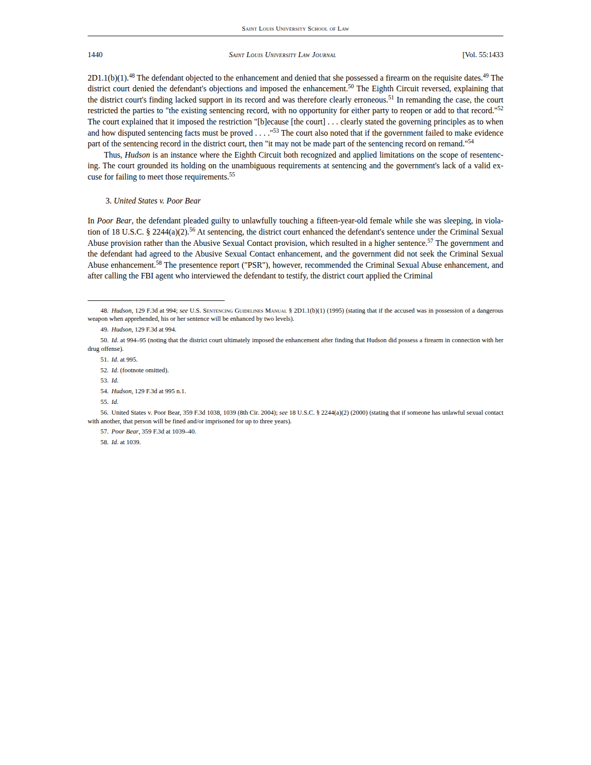Saint Louis University School of Law
1440 Saint Louis University Law Journal [Vol. 55:1433
2D1.1(b)(1).48 The defendant objected to the enhancement and denied that she possessed a firearm on the requisite dates.49 The district court denied the defendant's objections and imposed the enhancement.50 The Eighth Circuit reversed, explaining that the district court's finding lacked support in its record and was therefore clearly erroneous.51 In remanding the case, the court restricted the parties to "the existing sentencing record, with no opportunity for either party to reopen or add to that record."52 The court explained that it imposed the restriction "[b]ecause [the court] . . . clearly stated the governing principles as to when and how disputed sentencing facts must be proved . . . ."53 The court also noted that if the government failed to make evidence part of the sentencing record in the district court, then "it may not be made part of the sentencing record on remand."54
Thus, Hudson is an instance where the Eighth Circuit both recognized and applied limitations on the scope of resentencing. The court grounded its holding on the unambiguous requirements at sentencing and the government's lack of a valid excuse for failing to meet those requirements.55
3. United States v. Poor Bear
In Poor Bear, the defendant pleaded guilty to unlawfully touching a fifteen-year-old female while she was sleeping, in violation of 18 U.S.C. § 2244(a)(2).56 At sentencing, the district court enhanced the defendant's sentence under the Criminal Sexual Abuse provision rather than the Abusive Sexual Contact provision, which resulted in a higher sentence.57 The government and the defendant had agreed to the Abusive Sexual Contact enhancement, and the government did not seek the Criminal Sexual Abuse enhancement.58 The presentence report ("PSR"), however, recommended the Criminal Sexual Abuse enhancement, and after calling the FBI agent who interviewed the defendant to testify, the district court applied the Criminal
Hudson, 129 F.3d at 994; see U.S. Sentencing Guidelines Manual § 2D1.1(b)(1) (1995) (stating that if the accused was in possession of a dangerous weapon when apprehended, his or her sentence will be enhanced by two levels).
Hudson, 129 F.3d at 994.
Id. at 994–95 (noting that the district court ultimately imposed the enhancement after finding that Hudson did possess a firearm in connection with her drug offense).
Id. at 995.
Id. (footnote omitted).
Id.
Hudson, 129 F.3d at 995 n.1.
Id.
United States v. Poor Bear, 359 F.3d 1038, 1039 (8th Cir. 2004); see 18 U.S.C. § 2244(a)(2) (2000) (stating that if someone has unlawful sexual contact with another, that person will be fined and/or imprisoned for up to three years).
Poor Bear, 359 F.3d at 1039–40.
Id. at 1039.